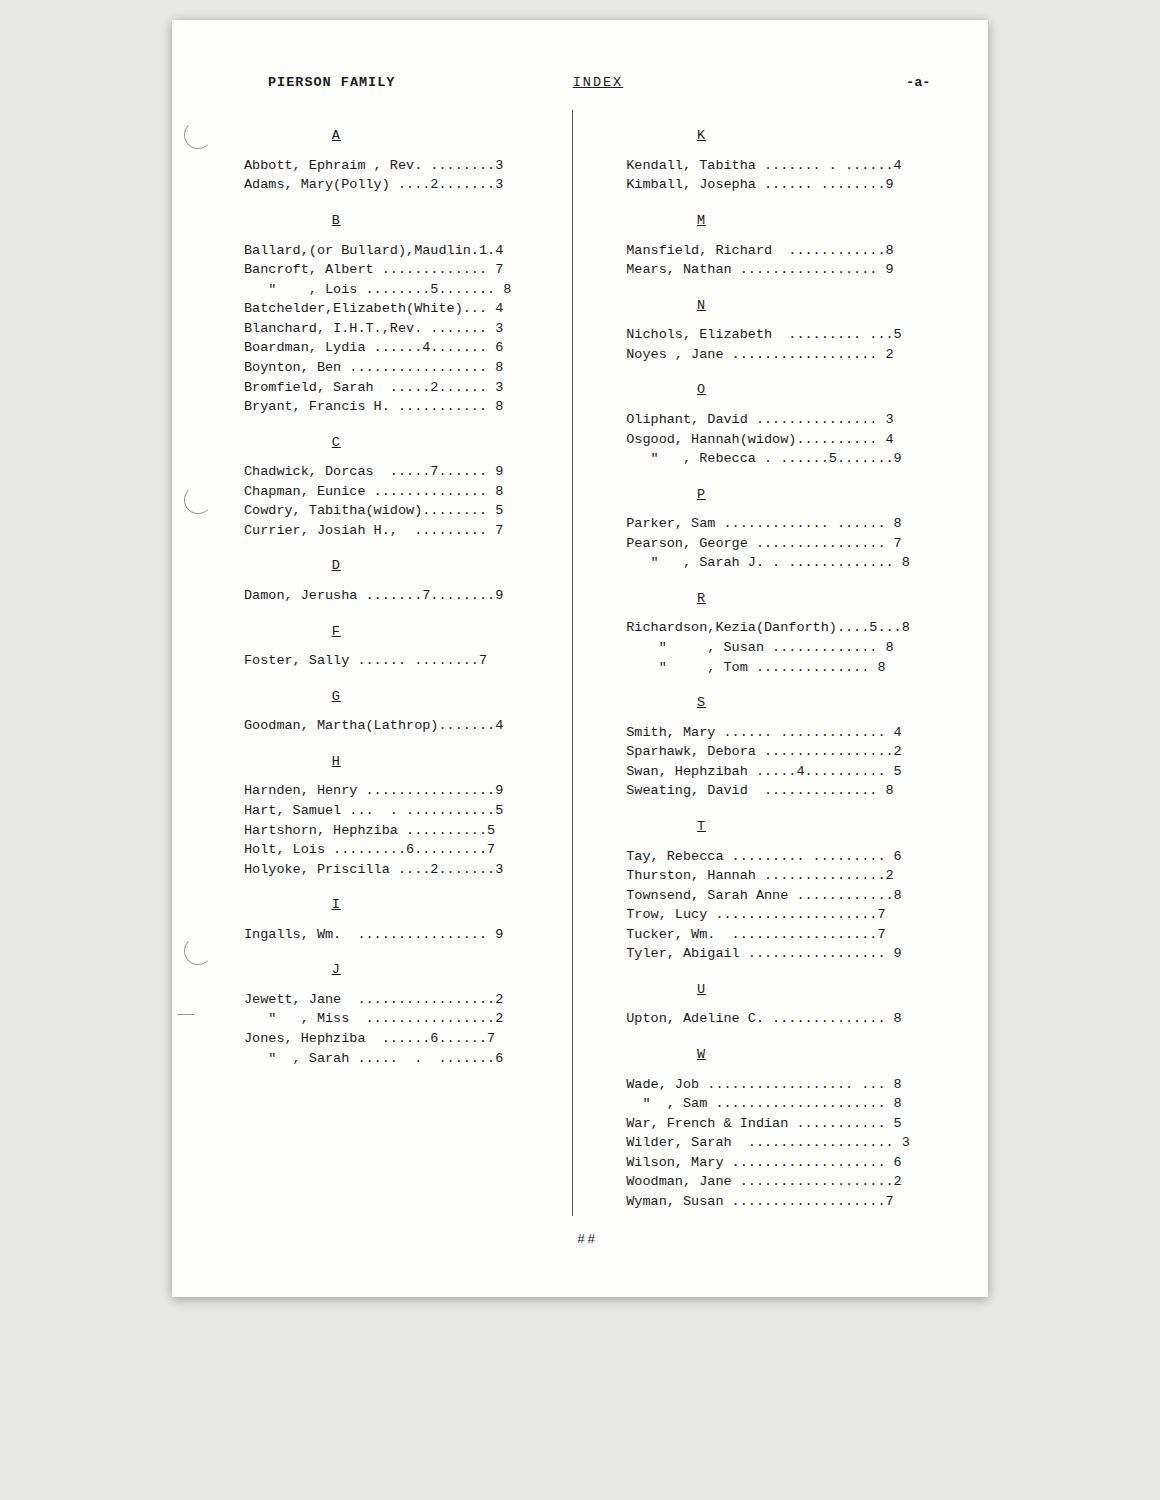PIERSON FAMILY
INDEX
-a-
A
Abbott, Ephraim , Rev. ........3
Adams, Mary(Polly) ....2.......3
B
Ballard,(or Bullard),Maudlin.1.4
Bancroft, Albert ............. 7
" , Lois ........5....... 8
Batchelder,Elizabeth(White)... 4
Blanchard, I.H.T.,Rev. ....... 3
Boardman, Lydia ......4....... 6
Boynton, Ben ................. 8
Bromfield, Sarah .....2...... 3
Bryant, Francis H. ........... 8
C
Chadwick, Dorcas .....7...... 9
Chapman, Eunice .............. 8
Cowdry, Tabitha(widow)........ 5
Currier, Josiah H., ......... 7
D
Damon, Jerusha .......7........9
F
Foster, Sally ...... ........7
G
Goodman, Martha(Lathrop).......4
H
Harnden, Henry ................9
Hart, Samuel ... . ...........5
Hartshorn, Hephziba ..........5
Holt, Lois .........6.........7
Holyoke, Priscilla ....2.......3
I
Ingalls, Wm. ................ 9
J
Jewett, Jane .................2
" , Miss ................2
Jones, Hephziba ......6......7
" , Sarah ..... . .......6
K
Kendall, Tabitha ....... . ......4
Kimball, Josepha ...... ........9
M
Mansfield, Richard ............8
Mears, Nathan ................. 9
N
Nichols, Elizabeth ......... ...5
Noyes , Jane .................. 2
O
Oliphant, David ............... 3
Osgood, Hannah(widow).......... 4
" , Rebecca . ......5.......9
P
Parker, Sam ............. ...... 8
Pearson, George ................ 7
" , Sarah J. . ............. 8
R
Richardson,Kezia(Danforth)....5...8
" , Susan ............. 8
" , Tom .............. 8
S
Smith, Mary ...... ............. 4
Sparhawk, Debora ................2
Swan, Hephzibah .....4.......... 5
Sweating, David .............. 8
T
Tay, Rebecca ......... ......... 6
Thurston, Hannah ...............2
Townsend, Sarah Anne ............8
Trow, Lucy ....................7
Tucker, Wm. ..................7
Tyler, Abigail ................. 9
U
Upton, Adeline C. .............. 8
W
Wade, Job .................. ... 8
" , Sam ..................... 8
War, French & Indian ........... 5
Wilder, Sarah .................. 3
Wilson, Mary ................... 6
Woodman, Jane ...................2
Wyman, Susan ...................7
##